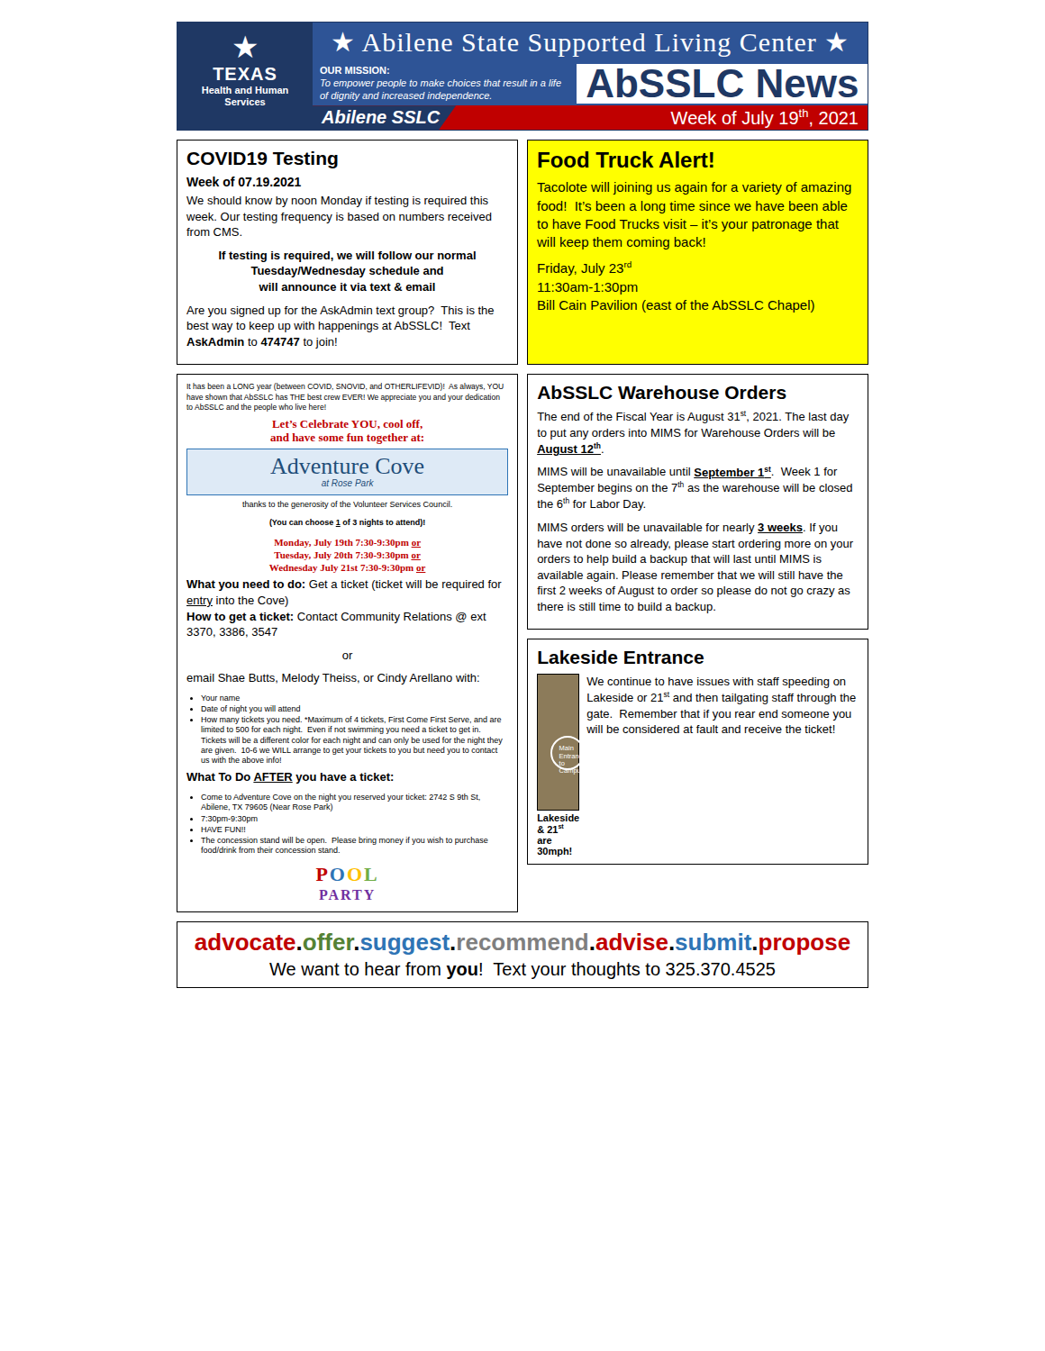★
TEXAS
Health and Human
Services
★ Abilene State Supported Living Center ★
OUR MISSION: To empower people to make choices that result in a life of dignity and increased independence.
AbSSLC News
Abilene SSLC
Week of July 19th, 2021
COVID19 Testing
Week of 07.19.2021
We should know by noon Monday if testing is required this week. Our testing frequency is based on numbers received from CMS.
If testing is required, we will follow our normal Tuesday/Wednesday schedule and
will announce it via text & email
Are you signed up for the AskAdmin text group? This is the best way to keep up with happenings at AbSSLC! Text AskAdmin to 474747 to join!
Food Truck Alert!
Tacolote will joining us again for a variety of amazing food! It’s been a long time since we have been able to have Food Trucks visit – it’s your patronage that will keep them coming back!
Friday, July 23rd
11:30am-1:30pm
Bill Cain Pavilion (east of the AbSSLC Chapel)
It has been a LONG year (between COVID, SNOVID, and OTHERLIFEVID)! As always, YOU have shown that AbSSLC has THE best crew EVER! We appreciate you and your dedication to AbSSLC and the people who live here!
Let’s Celebrate YOU, cool off,
and have some fun together at:
Adventure Cove
at Rose Park
thanks to the generosity of the Volunteer Services Council.
(You can choose 1 of 3 nights to attend)!
Monday, July 19th 7:30-9:30pm or
Tuesday, July 20th 7:30-9:30pm or
Wednesday July 21st 7:30-9:30pm or
What you need to do: Get a ticket (ticket will be required for entry into the Cove)
How to get a ticket: Contact Community Relations @ ext 3370, 3386, 3547
or
email Shae Butts, Melody Theiss, or Cindy Arellano with:
Your name
Date of night you will attend
How many tickets you need. *Maximum of 4 tickets, First Come First Serve, and are limited to 500 for each night. Even if not swimming you need a ticket to get in. Tickets will be a different color for each night and can only be used for the night they are given. 10-6 we WILL arrange to get your tickets to you but need you to contact us with the above info!
What To Do AFTER you have a ticket:
Come to Adventure Cove on the night you reserved your ticket: 2742 S 9th St, Abilene, TX 79605 (Near Rose Park)
7:30pm-9:30pm
HAVE FUN!!
The concession stand will be open. Please bring money if you wish to purchase food/drink from their concession stand.
POOL PARTY
AbSSLC Warehouse Orders
The end of the Fiscal Year is August 31st, 2021. The last day to put any orders into MIMS for Warehouse Orders will be August 12th.
MIMS will be unavailable until September 1st. Week 1 for September begins on the 7th as the warehouse will be closed the 6th for Labor Day.
MIMS orders will be unavailable for nearly 3 weeks. If you have not done so already, please start ordering more on your orders to help build a backup that will last until MIMS is available again. Please remember that we will still have the first 2 weeks of August to order so please do not go crazy as there is still time to build a backup.
Lakeside Entrance
Main Entrance to
Campus
Lakeside & 21st are 30mph!
We continue to have issues with staff speeding on Lakeside or 21st and then tailgating staff through the gate. Remember that if you rear end someone you will be considered at fault and receive the ticket!
advocate.offer.suggest.recommend.advise.submit.propose
We want to hear from you! Text your thoughts to 325.370.4525